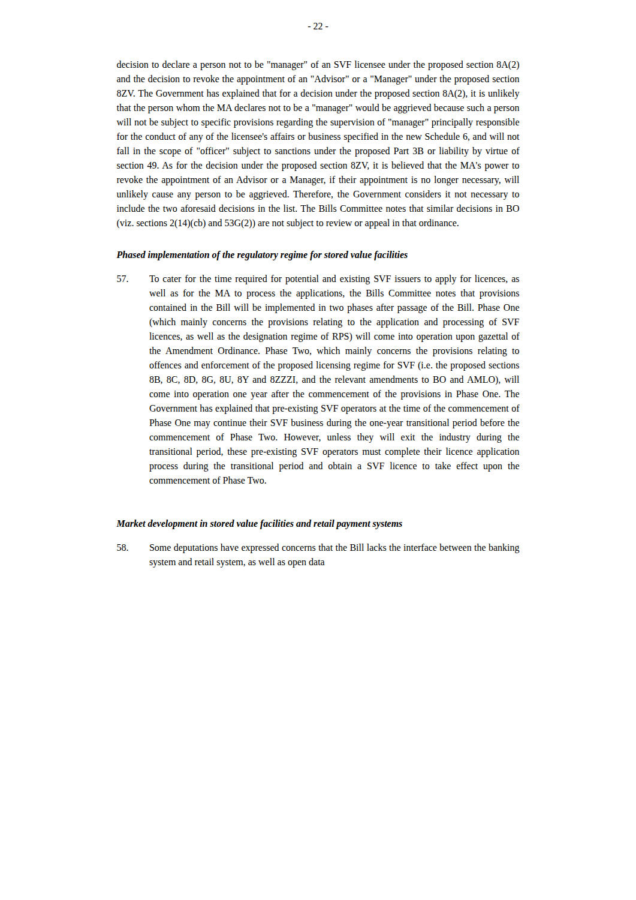- 22 -
decision to declare a person not to be "manager" of an SVF licensee under the proposed section 8A(2) and the decision to revoke the appointment of an "Advisor" or a "Manager" under the proposed section 8ZV. The Government has explained that for a decision under the proposed section 8A(2), it is unlikely that the person whom the MA declares not to be a "manager" would be aggrieved because such a person will not be subject to specific provisions regarding the supervision of "manager" principally responsible for the conduct of any of the licensee's affairs or business specified in the new Schedule 6, and will not fall in the scope of "officer" subject to sanctions under the proposed Part 3B or liability by virtue of section 49. As for the decision under the proposed section 8ZV, it is believed that the MA's power to revoke the appointment of an Advisor or a Manager, if their appointment is no longer necessary, will unlikely cause any person to be aggrieved. Therefore, the Government considers it not necessary to include the two aforesaid decisions in the list. The Bills Committee notes that similar decisions in BO (viz. sections 2(14)(cb) and 53G(2)) are not subject to review or appeal in that ordinance.
Phased implementation of the regulatory regime for stored value facilities
57.
To cater for the time required for potential and existing SVF issuers to apply for licences, as well as for the MA to process the applications, the Bills Committee notes that provisions contained in the Bill will be implemented in two phases after passage of the Bill. Phase One (which mainly concerns the provisions relating to the application and processing of SVF licences, as well as the designation regime of RPS) will come into operation upon gazettal of the Amendment Ordinance. Phase Two, which mainly concerns the provisions relating to offences and enforcement of the proposed licensing regime for SVF (i.e. the proposed sections 8B, 8C, 8D, 8G, 8U, 8Y and 8ZZZI, and the relevant amendments to BO and AMLO), will come into operation one year after the commencement of the provisions in Phase One. The Government has explained that pre-existing SVF operators at the time of the commencement of Phase One may continue their SVF business during the one-year transitional period before the commencement of Phase Two. However, unless they will exit the industry during the transitional period, these pre-existing SVF operators must complete their licence application process during the transitional period and obtain a SVF licence to take effect upon the commencement of Phase Two.
Market development in stored value facilities and retail payment systems
58.
Some deputations have expressed concerns that the Bill lacks the interface between the banking system and retail system, as well as open data